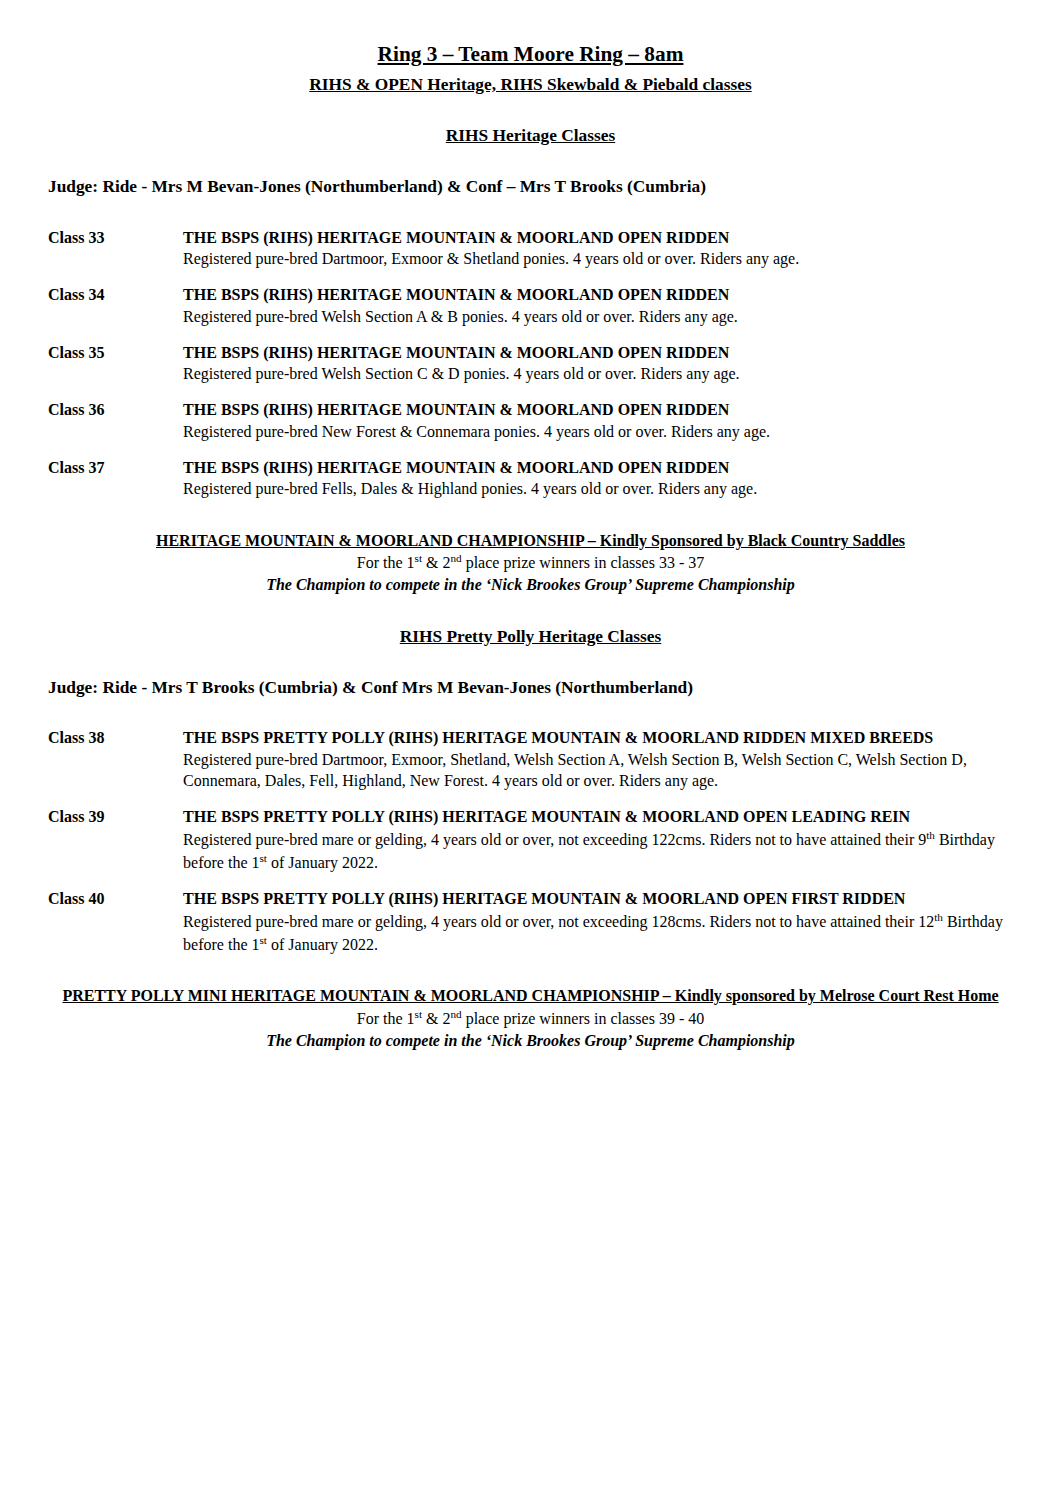Ring 3 – Team Moore Ring – 8am
RIHS & OPEN Heritage, RIHS Skewbald & Piebald classes
RIHS Heritage Classes
Judge: Ride - Mrs M Bevan-Jones (Northumberland) & Conf – Mrs T Brooks (Cumbria)
| Class 33 | THE BSPS (RIHS) HERITAGE MOUNTAIN & MOORLAND OPEN RIDDEN Registered pure-bred Dartmoor, Exmoor & Shetland ponies. 4 years old or over. Riders any age. |
| Class 34 | THE BSPS (RIHS) HERITAGE MOUNTAIN & MOORLAND OPEN RIDDEN Registered pure-bred Welsh Section A & B ponies. 4 years old or over. Riders any age. |
| Class 35 | THE BSPS (RIHS) HERITAGE MOUNTAIN & MOORLAND OPEN RIDDEN Registered pure-bred Welsh Section C & D ponies. 4 years old or over. Riders any age. |
| Class 36 | THE BSPS (RIHS) HERITAGE MOUNTAIN & MOORLAND OPEN RIDDEN Registered pure-bred New Forest & Connemara ponies. 4 years old or over. Riders any age. |
| Class 37 | THE BSPS (RIHS) HERITAGE MOUNTAIN & MOORLAND OPEN RIDDEN Registered pure-bred Fells, Dales & Highland ponies. 4 years old or over. Riders any age. |
HERITAGE MOUNTAIN & MOORLAND CHAMPIONSHIP – Kindly Sponsored by Black Country Saddles For the 1st & 2nd place prize winners in classes 33 - 37 The Champion to compete in the ‘Nick Brookes Group’ Supreme Championship
RIHS Pretty Polly Heritage Classes
Judge: Ride - Mrs T Brooks (Cumbria) & Conf Mrs M Bevan-Jones (Northumberland)
| Class 38 | THE BSPS PRETTY POLLY (RIHS) HERITAGE MOUNTAIN & MOORLAND RIDDEN MIXED BREEDS Registered pure-bred Dartmoor, Exmoor, Shetland, Welsh Section A, Welsh Section B, Welsh Section C, Welsh Section D, Connemara, Dales, Fell, Highland, New Forest. 4 years old or over. Riders any age. |
| Class 39 | THE BSPS PRETTY POLLY (RIHS) HERITAGE MOUNTAIN & MOORLAND OPEN LEADING REIN Registered pure-bred mare or gelding, 4 years old or over, not exceeding 122cms. Riders not to have attained their 9 th Birthday before the 1 st of January 2022. |
| Class 40 | THE BSPS PRETTY POLLY (RIHS) HERITAGE MOUNTAIN & MOORLAND OPEN FIRST RIDDEN Registered pure-bred mare or gelding, 4 years old or over, not exceeding 128cms. Riders not to have attained their 12 th Birthday before the 1 st of January 2022. |
PRETTY POLLY MINI HERITAGE MOUNTAIN & MOORLAND CHAMPIONSHIP – Kindly sponsored by Melrose Court Rest Home For the 1st & 2nd place prize winners in classes 39 - 40 The Champion to compete in the ‘Nick Brookes Group’ Supreme Championship